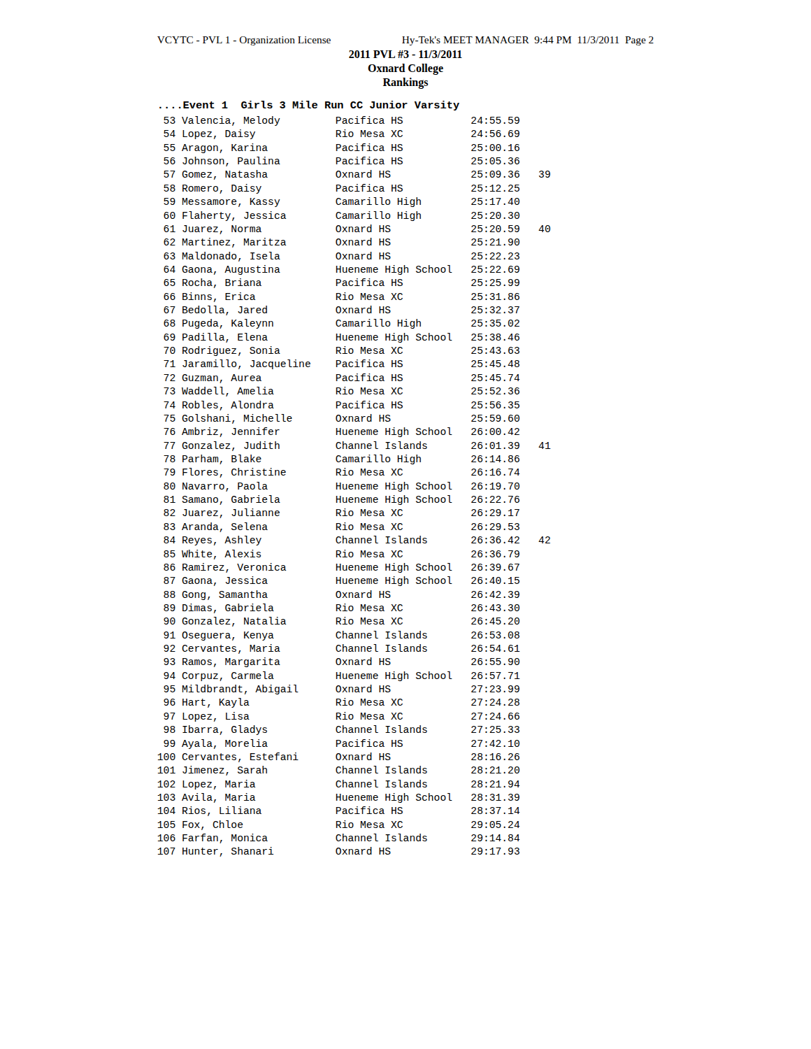VCYTC - PVL 1 - Organization License Hy-Tek's MEET MANAGER 9:44 PM 11/3/2011 Page 2
2011 PVL #3 - 11/3/2011
Oxnard College
Rankings
....Event 1 Girls 3 Mile Run CC Junior Varsity
 53 Valencia, Melody         Pacifica HS           24:55.59
 54 Lopez, Daisy             Rio Mesa XC           24:56.69
 55 Aragon, Karina           Pacifica HS           25:00.16
 56 Johnson, Paulina         Pacifica HS           25:05.36
 57 Gomez, Natasha           Oxnard HS             25:09.36   39
 58 Romero, Daisy            Pacifica HS           25:12.25
 59 Messamore, Kassy         Camarillo High        25:17.40
 60 Flaherty, Jessica        Camarillo High        25:20.30
 61 Juarez, Norma            Oxnard HS             25:20.59   40
 62 Martinez, Maritza        Oxnard HS             25:21.90
 63 Maldonado, Isela         Oxnard HS             25:22.23
 64 Gaona, Augustina         Hueneme High School   25:22.69
 65 Rocha, Briana            Pacifica HS           25:25.99
 66 Binns, Erica             Rio Mesa XC           25:31.86
 67 Bedolla, Jared           Oxnard HS             25:32.37
 68 Pugeda, Kaleynn          Camarillo High        25:35.02
 69 Padilla, Elena           Hueneme High School   25:38.46
 70 Rodriguez, Sonia         Rio Mesa XC           25:43.63
 71 Jaramillo, Jacqueline    Pacifica HS           25:45.48
 72 Guzman, Aurea            Pacifica HS           25:45.74
 73 Waddell, Amelia          Rio Mesa XC           25:52.36
 74 Robles, Alondra          Pacifica HS           25:56.35
 75 Golshani, Michelle       Oxnard HS             25:59.60
 76 Ambriz, Jennifer         Hueneme High School   26:00.42
 77 Gonzalez, Judith         Channel Islands       26:01.39   41
 78 Parham, Blake            Camarillo High        26:14.86
 79 Flores, Christine        Rio Mesa XC           26:16.74
 80 Navarro, Paola           Hueneme High School   26:19.70
 81 Samano, Gabriela         Hueneme High School   26:22.76
 82 Juarez, Julianne         Rio Mesa XC           26:29.17
 83 Aranda, Selena           Rio Mesa XC           26:29.53
 84 Reyes, Ashley            Channel Islands       26:36.42   42
 85 White, Alexis            Rio Mesa XC           26:36.79
 86 Ramirez, Veronica        Hueneme High School   26:39.67
 87 Gaona, Jessica           Hueneme High School   26:40.15
 88 Gong, Samantha           Oxnard HS             26:42.39
 89 Dimas, Gabriela          Rio Mesa XC           26:43.30
 90 Gonzalez, Natalia        Rio Mesa XC           26:45.20
 91 Oseguera, Kenya          Channel Islands       26:53.08
 92 Cervantes, Maria         Channel Islands       26:54.61
 93 Ramos, Margarita         Oxnard HS             26:55.90
 94 Corpuz, Carmela          Hueneme High School   26:57.71
 95 Mildbrandt, Abigail      Oxnard HS             27:23.99
 96 Hart, Kayla              Rio Mesa XC           27:24.28
 97 Lopez, Lisa              Rio Mesa XC           27:24.66
 98 Ibarra, Gladys           Channel Islands       27:25.33
 99 Ayala, Morelia           Pacifica HS           27:42.10
100 Cervantes, Estefani      Oxnard HS             28:16.26
101 Jimenez, Sarah           Channel Islands       28:21.20
102 Lopez, Maria             Channel Islands       28:21.94
103 Avila, Maria             Hueneme High School   28:31.39
104 Rios, Liliana            Pacifica HS           28:37.14
105 Fox, Chloe               Rio Mesa XC           29:05.24
106 Farfan, Monica           Channel Islands       29:14.84
107 Hunter, Shanari          Oxnard HS             29:17.93